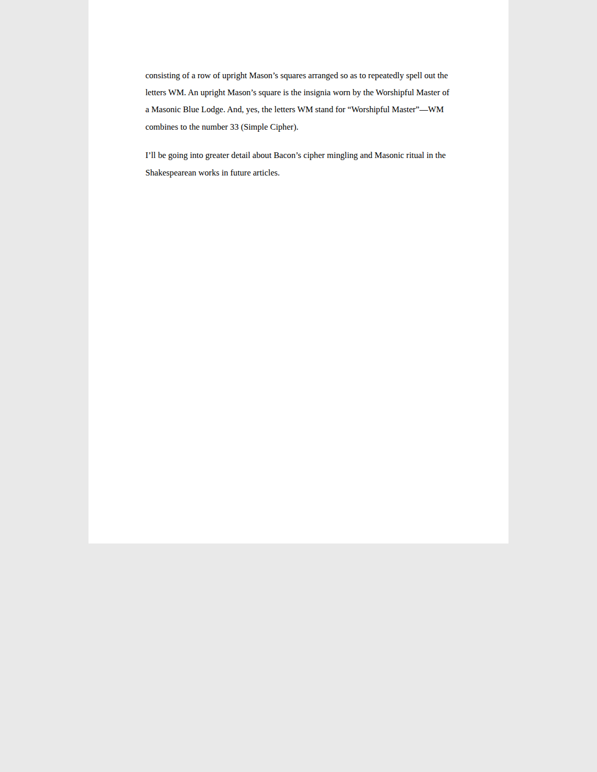consisting of a row of upright Mason’s squares arranged so as to repeatedly spell out the letters WM. An upright Mason’s square is the insignia worn by the Worshipful Master of a Masonic Blue Lodge. And, yes, the letters WM stand for “Worshipful Master”—WM combines to the number 33 (Simple Cipher).
I’ll be going into greater detail about Bacon’s cipher mingling and Masonic ritual in the Shakespearean works in future articles.